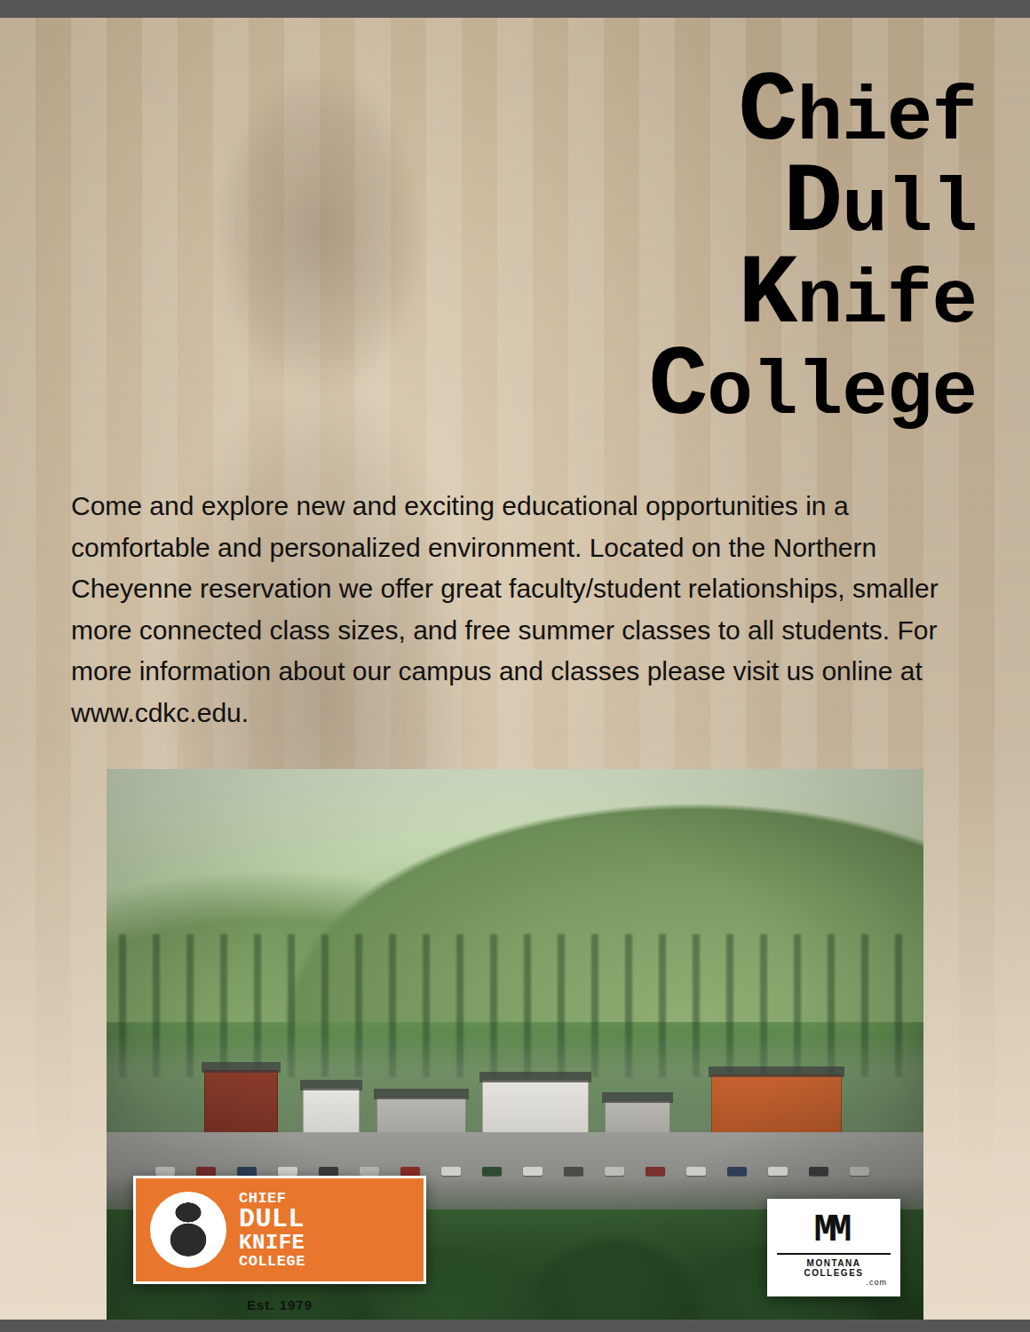Chief Dull Knife College
Come and explore new and exciting educational opportunities in a comfortable and personalized environment. Located on the Northern Cheyenne reservation we offer great faculty/student relationships, smaller more connected class sizes, and free summer classes to all students. For more information about our campus and classes please visit us online at www.cdkc.edu.
CHIEF
DULL
KNIFE
COLLEGE
Est. 1979
MM
MONTANA COLLEGES
.com